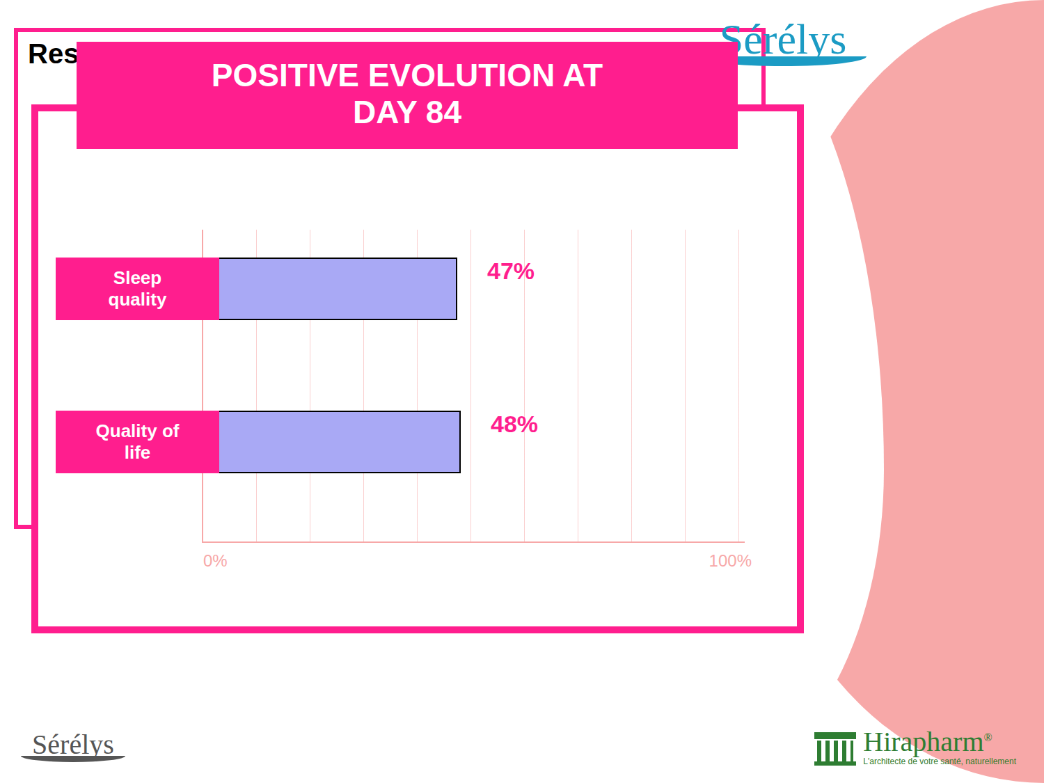Results – Visual scales
Sérélys
POSITIVE EVOLUTION AT
DAY 84
Sleep
quality
Quality of
life
0% 100%
47% 48%
Sérélys
Hirapharm®
L'architecte de votre santé, naturellement